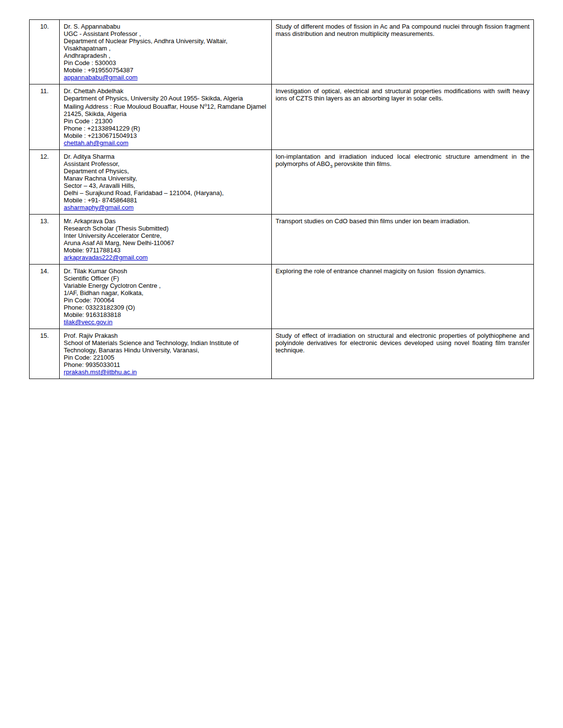| 10. | Dr. S. Appannababu UGC - Assistant Professor , Department of Nuclear Physics, Andhra University, Waltair, Visakhapatnam , Andhrapradesh , Pin Code : 530003 Mobile : +919550754387 appannababu@gmail.com | Study of different modes of fission in Ac and Pa compound nuclei through fission fragment mass distribution and neutron multiplicity measurements. |
| 11. | Dr. Chettah Abdelhak Department of Physics, University 20 Aout 1955- Skikda, Algeria Mailing Address : Rue Mouloud Bouaffar, House N o 12, Ramdane Djamel 21425, Skikda, Algeria Pin Code : 21300 Phone : +21338941229 (R) Mobile : +2130671504913 chettah.ah@gmail.com | Investigation of optical, electrical and structural properties modifications with swift heavy ions of CZTS thin layers as an absorbing layer in solar cells. |
| 12. | Dr. Aditya Sharma Assistant Professor, Department of Physics, Manav Rachna University, Sector – 43, Aravalli Hills, Delhi – Surajkund Road, Faridabad – 121004, (Haryana), Mobile : +91- 8745864881 asharmaphy@gmail.com | Ion-implantation and irradiation induced local electronic structure amendment in the polymorphs of ABO 3 perovskite thin films. |
| 13. | Mr. Arkaprava Das Research Scholar (Thesis Submitted) Inter University Accelerator Centre, Aruna Asaf Ali Marg, New Delhi-110067 Mobile: 9711788143 arkapravadas222@gmail.com | Transport studies on CdO based thin films under ion beam irradiation. |
| 14. | Dr. Tilak Kumar Ghosh Scientific Officer (F) Variable Energy Cyclotron Centre , 1/AF, Bidhan nagar, Kolkata, Pin Code: 700064 Phone: 03323182309 (O) Mobile: 9163183818 tilak@vecc.gov.in | Exploring the role of entrance channel magicity on fusion fission dynamics. |
| 15. | Prof. Rajiv Prakash School of Materials Science and Technology, Indian Institute of Technology, Banaras Hindu University, Varanasi, Pin Code: 221005 Phone: 9935033011 rprakash.mst@iitbhu.ac.in | Study of effect of irradiation on structural and electronic properties of polythiophene and polyindole derivatives for electronic devices developed using novel floating film transfer technique. |